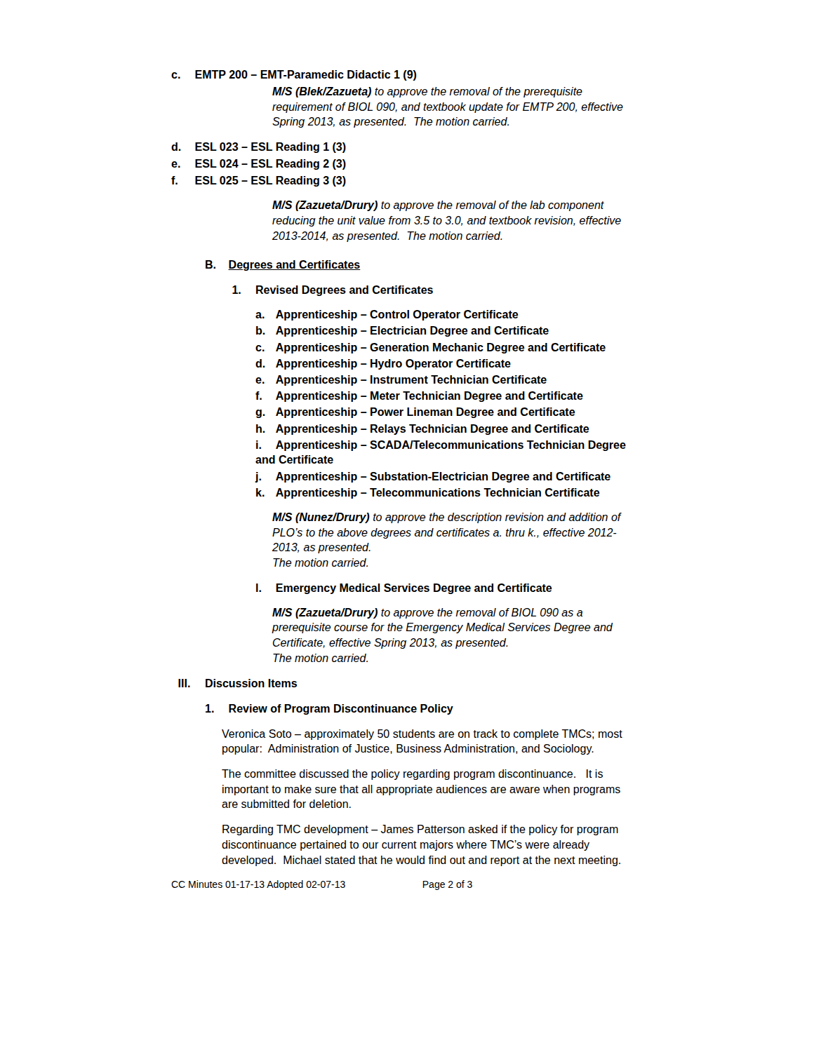c. EMTP 200 – EMT-Paramedic Didactic 1 (9)
M/S (Blek/Zazueta) to approve the removal of the prerequisite requirement of BIOL 090, and textbook update for EMTP 200, effective Spring 2013, as presented. The motion carried.
d. ESL 023 – ESL Reading 1 (3)
e. ESL 024 – ESL Reading 2 (3)
f. ESL 025 – ESL Reading 3 (3)
M/S (Zazueta/Drury) to approve the removal of the lab component reducing the unit value from 3.5 to 3.0, and textbook revision, effective 2013-2014, as presented. The motion carried.
B. Degrees and Certificates
1. Revised Degrees and Certificates
a. Apprenticeship – Control Operator Certificate
b. Apprenticeship – Electrician Degree and Certificate
c. Apprenticeship – Generation Mechanic Degree and Certificate
d. Apprenticeship – Hydro Operator Certificate
e. Apprenticeship – Instrument Technician Certificate
f. Apprenticeship – Meter Technician Degree and Certificate
g. Apprenticeship – Power Lineman Degree and Certificate
h. Apprenticeship – Relays Technician Degree and Certificate
i. Apprenticeship – SCADA/Telecommunications Technician Degree and Certificate
j. Apprenticeship – Substation-Electrician Degree and Certificate
k. Apprenticeship – Telecommunications Technician Certificate
M/S (Nunez/Drury) to approve the description revision and addition of PLO’s to the above degrees and certificates a. thru k., effective 2012-2013, as presented.
The motion carried.
l. Emergency Medical Services Degree and Certificate
M/S (Zazueta/Drury) to approve the removal of BIOL 090 as a prerequisite course for the Emergency Medical Services Degree and Certificate, effective Spring 2013, as presented.
The motion carried.
III. Discussion Items
1. Review of Program Discontinuance Policy
Veronica Soto – approximately 50 students are on track to complete TMCs; most popular: Administration of Justice, Business Administration, and Sociology.
The committee discussed the policy regarding program discontinuance. It is important to make sure that all appropriate audiences are aware when programs are submitted for deletion.
Regarding TMC development – James Patterson asked if the policy for program discontinuance pertained to our current majors where TMC’s were already developed. Michael stated that he would find out and report at the next meeting.
CC Minutes 01-17-13 Adopted 02-07-13 Page 2 of 3